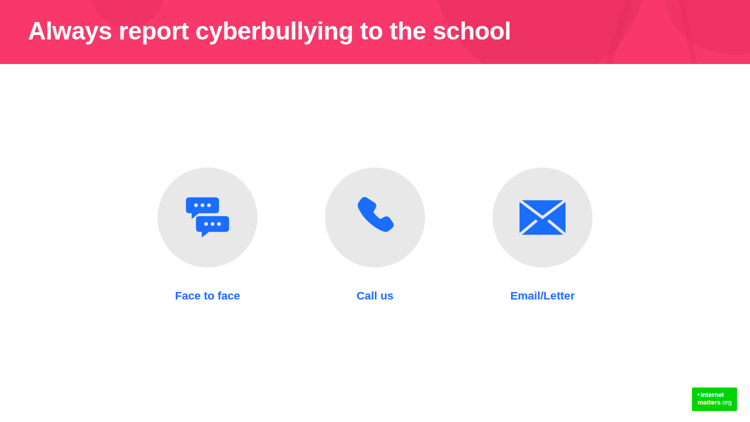Always report cyberbullying to the school
Face to face
Call us
Email/Letter
internet
matters.org